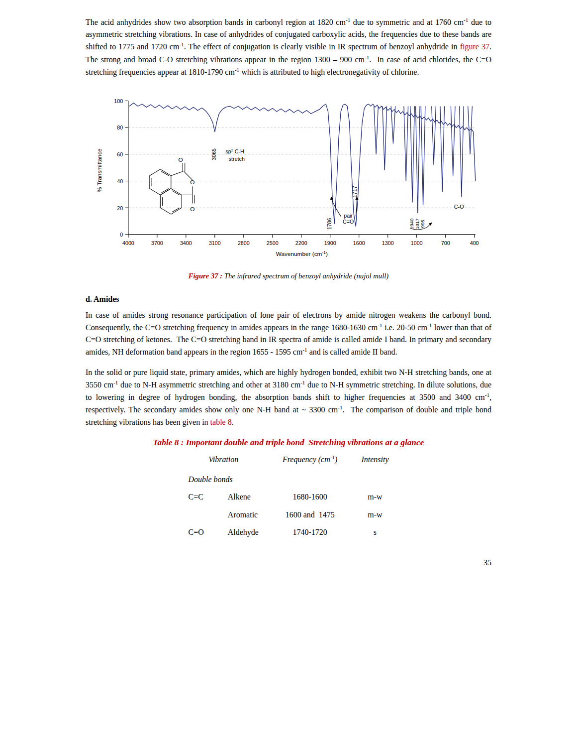The acid anhydrides show two absorption bands in carbonyl region at 1820 cm-1 due to symmetric and at 1760 cm-1 due to asymmetric stretching vibrations. In case of anhydrides of conjugated carboxylic acids, the frequencies due to these bands are shifted to 1775 and 1720 cm-1. The effect of conjugation is clearly visible in IR spectrum of benzoyl anhydride in figure 37. The strong and broad C-O stretching vibrations appear in the region 1300 – 900 cm-1. In case of acid chlorides, the C=O stretching frequencies appear at 1810-1790 cm-1 which is attributed to high electronegativity of chlorine.
100 80 60 40 20 0 % Transmittance 4000 3700 3400 3100 2800 2500 2200 1900 1600 1300 1000 700 400 Wavenumber (cm-1) 3065 1786 1717 1040 1017 995 sp2 C-H stretch pair C=O C-O O O O
Figure 37 : The infrared spectrum of benzoyl anhydride (nujol mull)
d. Amides
In case of amides strong resonance participation of lone pair of electrons by amide nitrogen weakens the carbonyl bond. Consequently, the C=O stretching frequency in amides appears in the range 1680-1630 cm-1 i.e. 20-50 cm-1 lower than that of C=O stretching of ketones. The C=O stretching band in IR spectra of amide is called amide I band. In primary and secondary amides, NH deformation band appears in the region 1655 - 1595 cm-1 and is called amide II band.
In the solid or pure liquid state, primary amides, which are highly hydrogen bonded, exhibit two N-H stretching bands, one at 3550 cm-1 due to N-H asymmetric stretching and other at 3180 cm-1 due to N-H symmetric stretching. In dilute solutions, due to lowering in degree of hydrogen bonding, the absorption bands shift to higher frequencies at 3500 and 3400 cm-1, respectively. The secondary amides show only one N-H band at ~ 3300 cm-1. The comparison of double and triple bond stretching vibrations has been given in table 8.
Table 8 : Important double and triple bond Stretching vibrations at a glance
| Vibration | Frequency (cm -1 ) | Intensity |
| --- | --- | --- |
| Double bonds |
| C=C | Alkene | 1680-1600 | m-w |
| | Aromatic | 1600 and 1475 | m-w |
| C=O | Aldehyde | 1740-1720 | s |
35